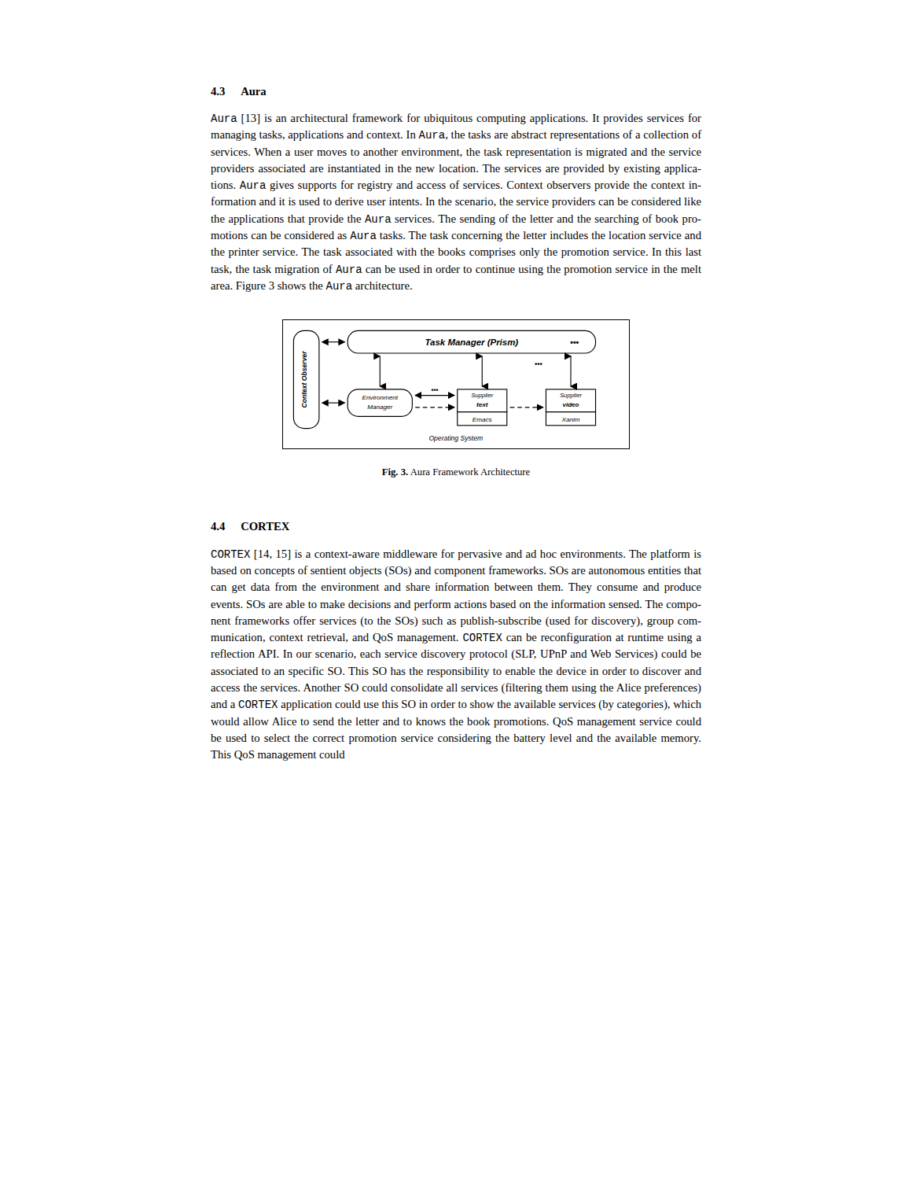4.3 Aura
Aura [13] is an architectural framework for ubiquitous computing applications. It provides services for managing tasks, applications and context. In Aura, the tasks are abstract representations of a collection of services. When a user moves to another environment, the task representation is migrated and the service providers associated are instantiated in the new location. The services are provided by existing applications. Aura gives supports for registry and access of services. Context observers provide the context information and it is used to derive user intents. In the scenario, the service providers can be considered like the applications that provide the Aura services. The sending of the letter and the searching of book promotions can be considered as Aura tasks. The task concerning the letter includes the location service and the printer service. The task associated with the books comprises only the promotion service. In this last task, the task migration of Aura can be used in order to continue using the promotion service in the melt area. Figure 3 shows the Aura architecture.
Context Observer Task Manager (Prism) ••• Environment Manager Supplier text Emacs Supplier video Xanim Operating System ••• •••
Fig. 3. Aura Framework Architecture
4.4 CORTEX
CORTEX [14, 15] is a context-aware middleware for pervasive and ad hoc environments. The platform is based on concepts of sentient objects (SOs) and component frameworks. SOs are autonomous entities that can get data from the environment and share information between them. They consume and produce events. SOs are able to make decisions and perform actions based on the information sensed. The component frameworks offer services (to the SOs) such as publish-subscribe (used for discovery), group communication, context retrieval, and QoS management. CORTEX can be reconfiguration at runtime using a reflection API. In our scenario, each service discovery protocol (SLP, UPnP and Web Services) could be associated to an specific SO. This SO has the responsibility to enable the device in order to discover and access the services. Another SO could consolidate all services (filtering them using the Alice preferences) and a CORTEX application could use this SO in order to show the available services (by categories), which would allow Alice to send the letter and to knows the book promotions. QoS management service could be used to select the correct promotion service considering the battery level and the available memory. This QoS management could